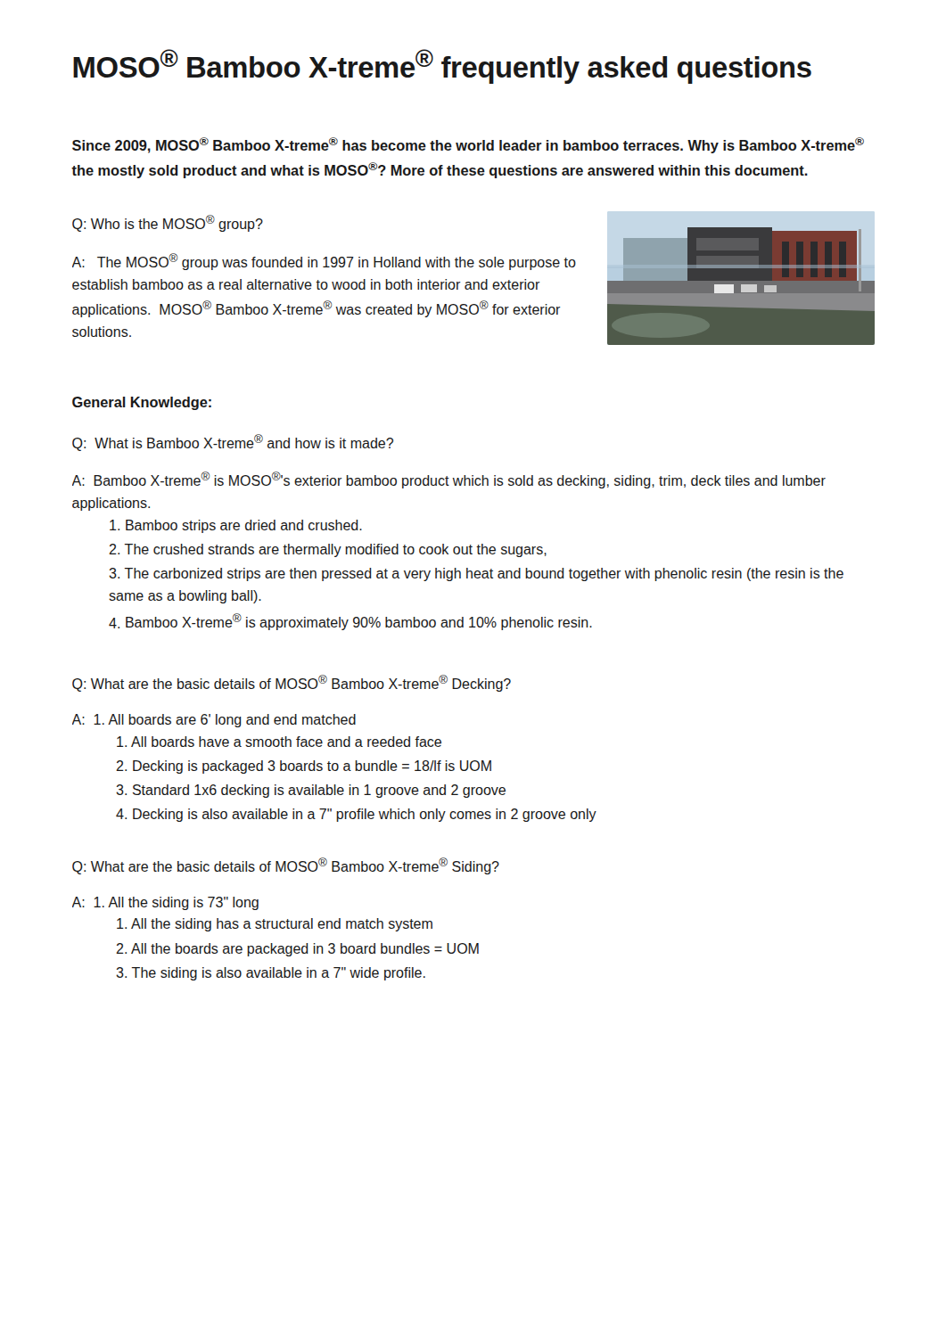MOSO® Bamboo X-treme® frequently asked questions
Since 2009, MOSO® Bamboo X-treme® has become the world leader in bamboo terraces. Why is Bamboo X-treme® the mostly sold product and what is MOSO®? More of these questions are answered within this document.
Q: Who is the MOSO® group?
A: The MOSO® group was founded in 1997 in Holland with the sole purpose to establish bamboo as a real alternative to wood in both interior and exterior applications. MOSO® Bamboo X-treme® was created by MOSO® for exterior solutions.
General Knowledge:
Q: What is Bamboo X-treme® and how is it made?
A: Bamboo X-treme® is MOSO®'s exterior bamboo product which is sold as decking, siding, trim, deck tiles and lumber applications.
Bamboo strips are dried and crushed.
The crushed strands are thermally modified to cook out the sugars,
The carbonized strips are then pressed at a very high heat and bound together with phenolic resin (the resin is the same as a bowling ball).
Bamboo X-treme® is approximately 90% bamboo and 10% phenolic resin.
Q: What are the basic details of MOSO® Bamboo X-treme® Decking?
A: 1. All boards are 6' long and end matched
All boards have a smooth face and a reeded face
Decking is packaged 3 boards to a bundle = 18/lf is UOM
Standard 1x6 decking is available in 1 groove and 2 groove
Decking is also available in a 7" profile which only comes in 2 groove only
Q: What are the basic details of MOSO® Bamboo X-treme® Siding?
A: 1. All the siding is 73" long
All the siding has a structural end match system
All the boards are packaged in 3 board bundles = UOM
The siding is also available in a 7" wide profile.